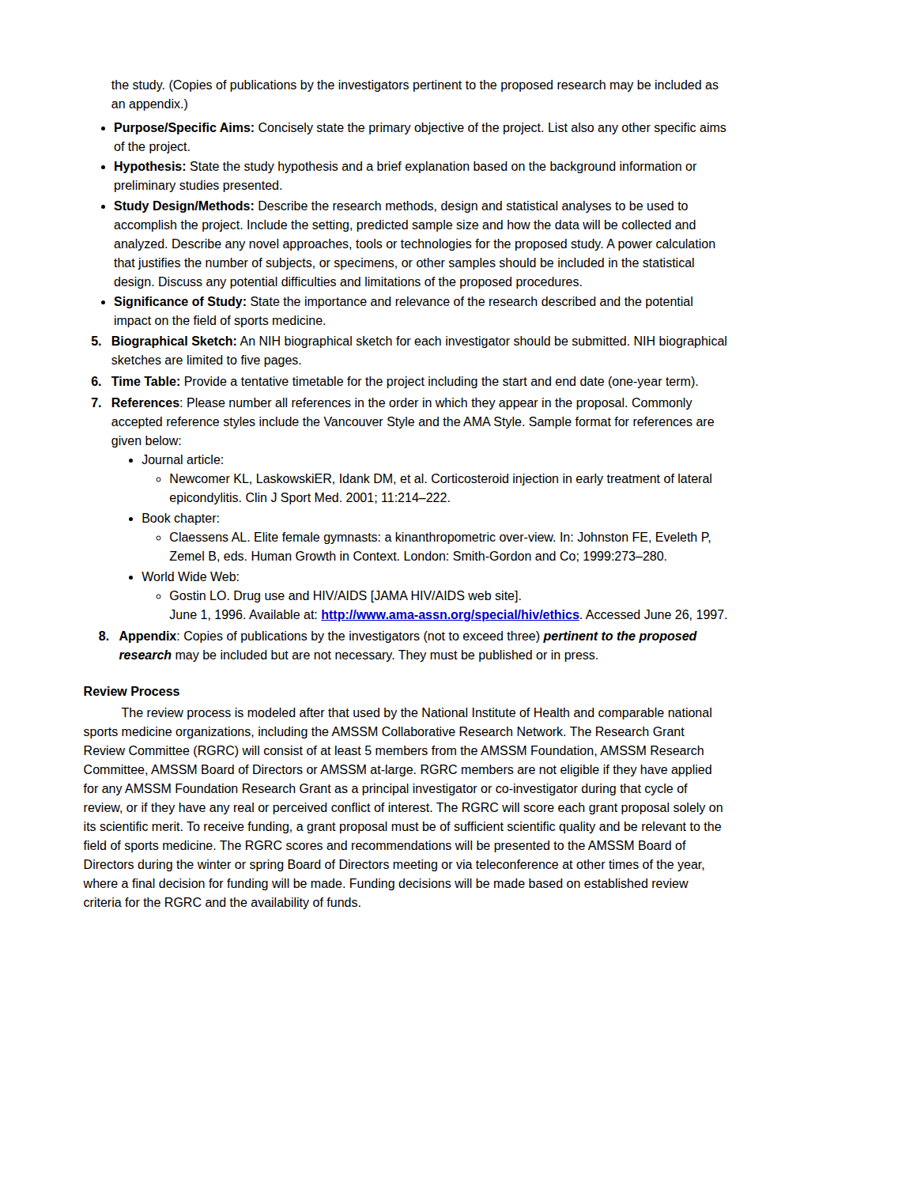the study. (Copies of publications by the investigators pertinent to the proposed research may be included as an appendix.)
Purpose/Specific Aims: Concisely state the primary objective of the project. List also any other specific aims of the project.
Hypothesis: State the study hypothesis and a brief explanation based on the background information or preliminary studies presented.
Study Design/Methods: Describe the research methods, design and statistical analyses to be used to accomplish the project. Include the setting, predicted sample size and how the data will be collected and analyzed. Describe any novel approaches, tools or technologies for the proposed study. A power calculation that justifies the number of subjects, or specimens, or other samples should be included in the statistical design. Discuss any potential difficulties and limitations of the proposed procedures.
Significance of Study: State the importance and relevance of the research described and the potential impact on the field of sports medicine.
Biographical Sketch: An NIH biographical sketch for each investigator should be submitted. NIH biographical sketches are limited to five pages.
Time Table: Provide a tentative timetable for the project including the start and end date (one-year term).
References: Please number all references in the order in which they appear in the proposal. Commonly accepted reference styles include the Vancouver Style and the AMA Style. Sample format for references are given below:
Journal article:
Newcomer KL, LaskowskiER, Idank DM, et al. Corticosteroid injection in early treatment of lateral epicondylitis. Clin J Sport Med. 2001; 11:214–222.
Book chapter:
Claessens AL. Elite female gymnasts: a kinanthropometric over-view. In: Johnston FE, Eveleth P, Zemel B, eds. Human Growth in Context. London: Smith-Gordon and Co; 1999:273–280.
World Wide Web:
Gostin LO. Drug use and HIV/AIDS [JAMA HIV/AIDS web site].
June 1, 1996. Available at: http://www.ama-assn.org/special/hiv/ethics. Accessed June 26, 1997.
Appendix: Copies of publications by the investigators (not to exceed three) pertinent to the proposed research may be included but are not necessary. They must be published or in press.
Review Process
The review process is modeled after that used by the National Institute of Health and comparable national sports medicine organizations, including the AMSSM Collaborative Research Network. The Research Grant Review Committee (RGRC) will consist of at least 5 members from the AMSSM Foundation, AMSSM Research Committee, AMSSM Board of Directors or AMSSM at-large. RGRC members are not eligible if they have applied for any AMSSM Foundation Research Grant as a principal investigator or co-investigator during that cycle of review, or if they have any real or perceived conflict of interest. The RGRC will score each grant proposal solely on its scientific merit. To receive funding, a grant proposal must be of sufficient scientific quality and be relevant to the field of sports medicine. The RGRC scores and recommendations will be presented to the AMSSM Board of Directors during the winter or spring Board of Directors meeting or via teleconference at other times of the year, where a final decision for funding will be made. Funding decisions will be made based on established review criteria for the RGRC and the availability of funds.